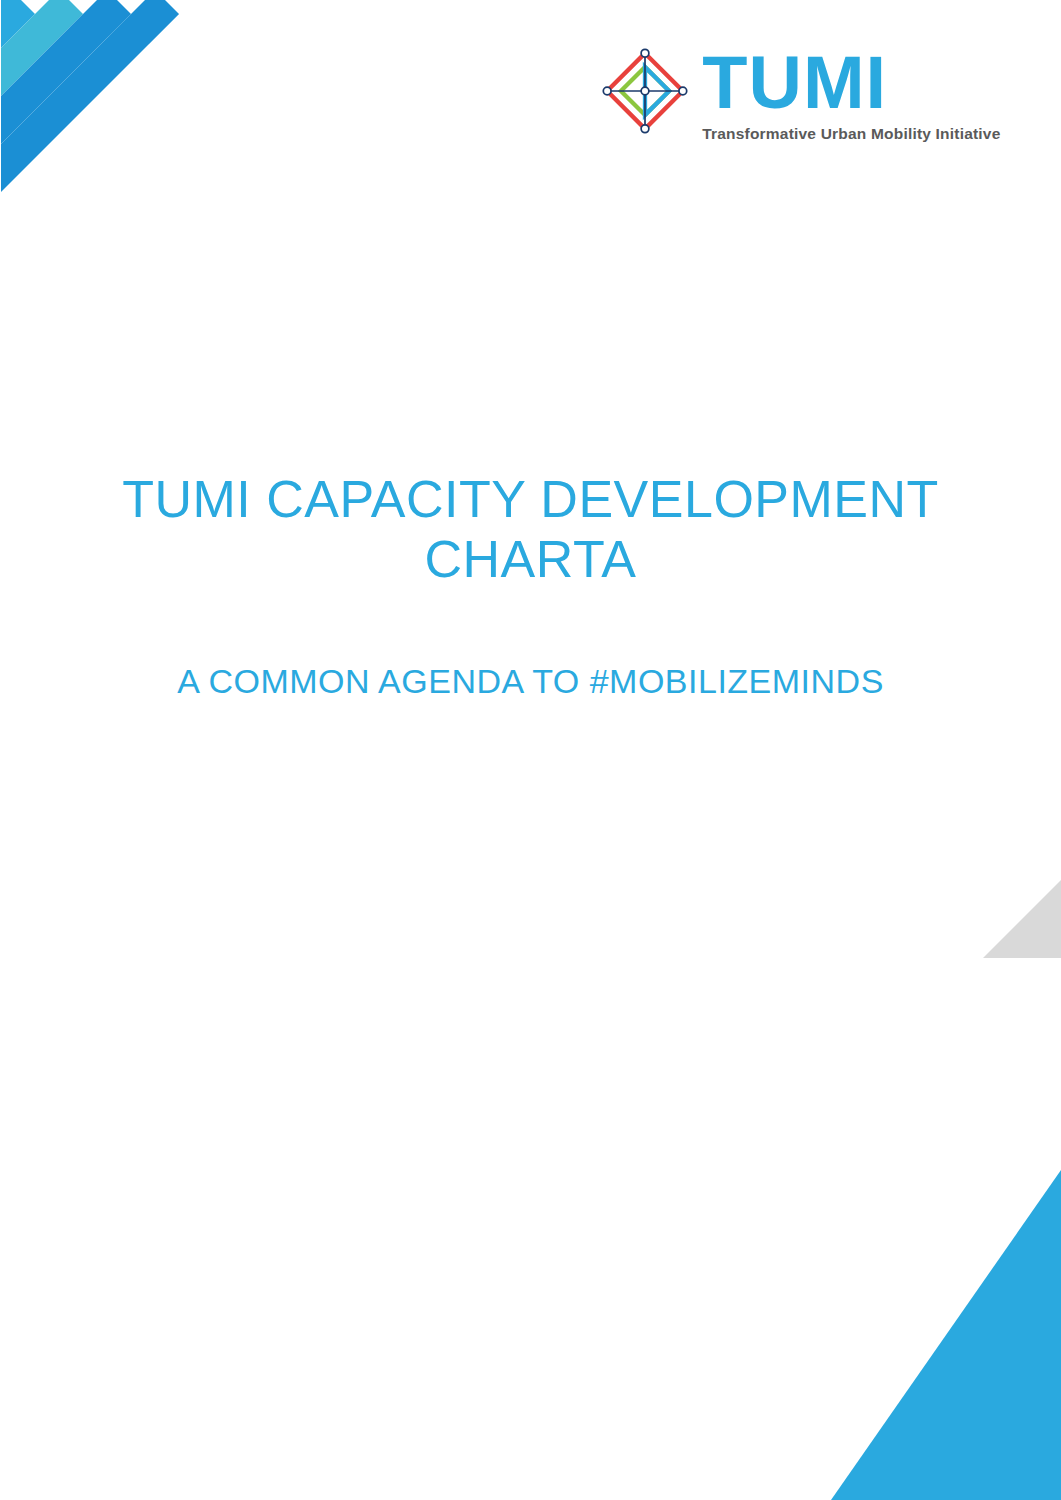TUMI
Transformative Urban Mobility Initiative
TUMI CAPACITY DEVELOPMENT
CHARTA
A COMMON AGENDA TO #MOBILIZEMINDS